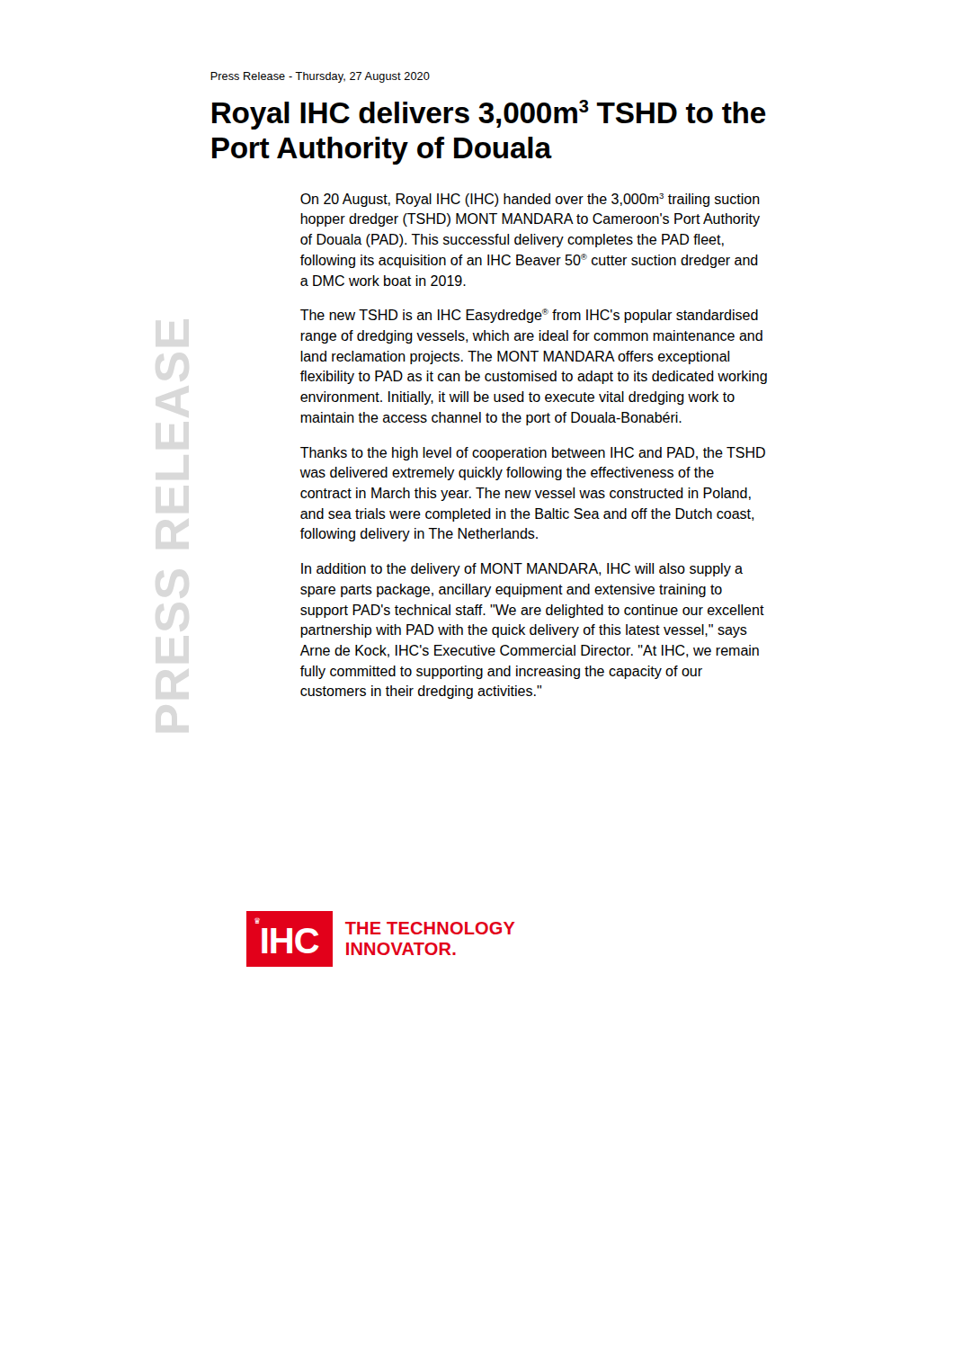PRESS RELEASE
Press Release - Thursday, 27 August 2020
Royal IHC delivers 3,000m3 TSHD to the Port Authority of Douala
On 20 August, Royal IHC (IHC) handed over the 3,000m3 trailing suction hopper dredger (TSHD) MONT MANDARA to Cameroon's Port Authority of Douala (PAD). This successful delivery completes the PAD fleet, following its acquisition of an IHC Beaver 50® cutter suction dredger and a DMC work boat in 2019.
The new TSHD is an IHC Easydredge® from IHC's popular standardised range of dredging vessels, which are ideal for common maintenance and land reclamation projects. The MONT MANDARA offers exceptional flexibility to PAD as it can be customised to adapt to its dedicated working environment. Initially, it will be used to execute vital dredging work to maintain the access channel to the port of Douala-Bonabéri.
Thanks to the high level of cooperation between IHC and PAD, the TSHD was delivered extremely quickly following the effectiveness of the contract in March this year. The new vessel was constructed in Poland, and sea trials were completed in the Baltic Sea and off the Dutch coast, following delivery in The Netherlands.
In addition to the delivery of MONT MANDARA, IHC will also supply a spare parts package, ancillary equipment and extensive training to support PAD's technical staff. "We are delighted to continue our excellent partnership with PAD with the quick delivery of this latest vessel," says Arne de Kock, IHC's Executive Commercial Director. "At IHC, we remain fully committed to supporting and increasing the capacity of our customers in their dredging activities."
♛ IHC
THE TECHNOLOGY
INNOVATOR.